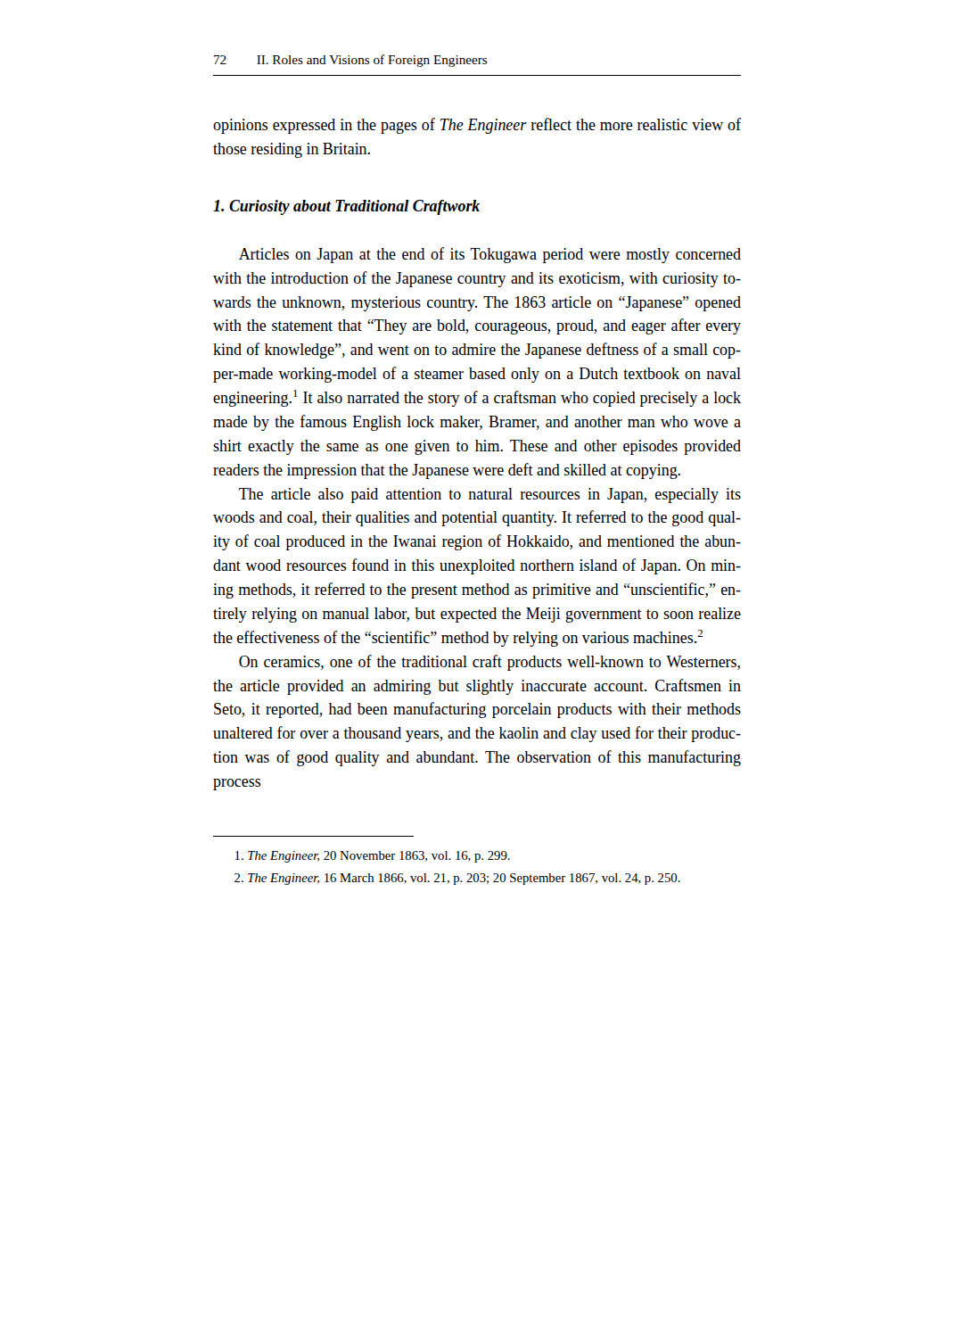72 II. Roles and Visions of Foreign Engineers
opinions expressed in the pages of The Engineer reflect the more realistic view of those residing in Britain.
1. Curiosity about Traditional Craftwork
Articles on Japan at the end of its Tokugawa period were mostly concerned with the introduction of the Japanese country and its exoticism, with curiosity towards the unknown, mysterious country. The 1863 article on “Japanese” opened with the statement that “They are bold, courageous, proud, and eager after every kind of knowledge”, and went on to admire the Japanese deftness of a small copper-made working-model of a steamer based only on a Dutch textbook on naval engineering.1 It also narrated the story of a craftsman who copied precisely a lock made by the famous English lock maker, Bramer, and another man who wove a shirt exactly the same as one given to him. These and other episodes provided readers the impression that the Japanese were deft and skilled at copying.
The article also paid attention to natural resources in Japan, especially its woods and coal, their qualities and potential quantity. It referred to the good quality of coal produced in the Iwanai region of Hokkaido, and mentioned the abundant wood resources found in this unexploited northern island of Japan. On mining methods, it referred to the present method as primitive and “unscientific,” entirely relying on manual labor, but expected the Meiji government to soon realize the effectiveness of the “scientific” method by relying on various machines.2
On ceramics, one of the traditional craft products well-known to Westerners, the article provided an admiring but slightly inaccurate account. Craftsmen in Seto, it reported, had been manufacturing porcelain products with their methods unaltered for over a thousand years, and the kaolin and clay used for their production was of good quality and abundant. The observation of this manufacturing process
1. The Engineer, 20 November 1863, vol. 16, p. 299.
2. The Engineer, 16 March 1866, vol. 21, p. 203; 20 September 1867, vol. 24, p. 250.